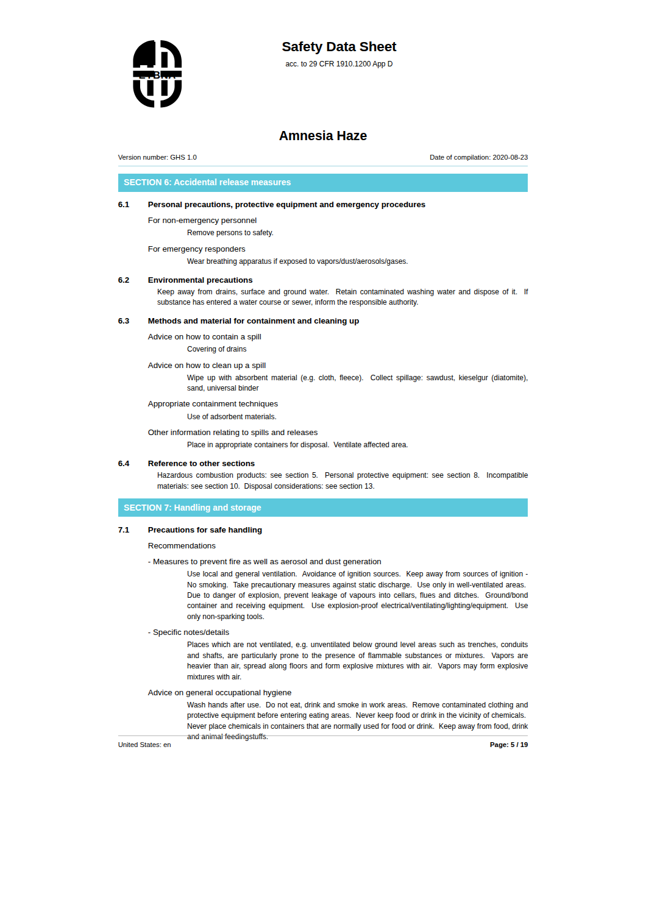EYBNA
Safety Data Sheet
acc. to 29 CFR 1910.1200 App D
Amnesia Haze
Version number: GHS 1.0 Date of compilation: 2020-08-23
SECTION 6: Accidental release measures
6.1
Personal precautions, protective equipment and emergency procedures
For non-emergency personnel
Remove persons to safety.
For emergency responders
Wear breathing apparatus if exposed to vapors/dust/aerosols/gases.
6.2
Environmental precautions
Keep away from drains, surface and ground water. Retain contaminated washing water and dispose of it. If substance has entered a water course or sewer, inform the responsible authority.
6.3
Methods and material for containment and cleaning up
Advice on how to contain a spill
Covering of drains
Advice on how to clean up a spill
Wipe up with absorbent material (e.g. cloth, fleece). Collect spillage: sawdust, kieselgur (diatomite), sand, universal binder
Appropriate containment techniques
Use of adsorbent materials.
Other information relating to spills and releases
Place in appropriate containers for disposal. Ventilate affected area.
6.4
Reference to other sections
Hazardous combustion products: see section 5. Personal protective equipment: see section 8. Incompatible materials: see section 10. Disposal considerations: see section 13.
SECTION 7: Handling and storage
7.1
Precautions for safe handling
Recommendations
- Measures to prevent fire as well as aerosol and dust generation
Use local and general ventilation. Avoidance of ignition sources. Keep away from sources of ignition - No smoking. Take precautionary measures against static discharge. Use only in well-ventilated areas. Due to danger of explosion, prevent leakage of vapours into cellars, flues and ditches. Ground/bond container and receiving equipment. Use explosion-proof electrical/ventilating/lighting/equipment. Use only non-sparking tools.
- Specific notes/details
Places which are not ventilated, e.g. unventilated below ground level areas such as trenches, conduits and shafts, are particularly prone to the presence of flammable substances or mixtures. Vapors are heavier than air, spread along floors and form explosive mixtures with air. Vapors may form explosive mixtures with air.
Advice on general occupational hygiene
Wash hands after use. Do not eat, drink and smoke in work areas. Remove contaminated clothing and protective equipment before entering eating areas. Never keep food or drink in the vicinity of chemicals. Never place chemicals in containers that are normally used for food or drink. Keep away from food, drink and animal feedingstuffs.
United States: en Page: 5 / 19